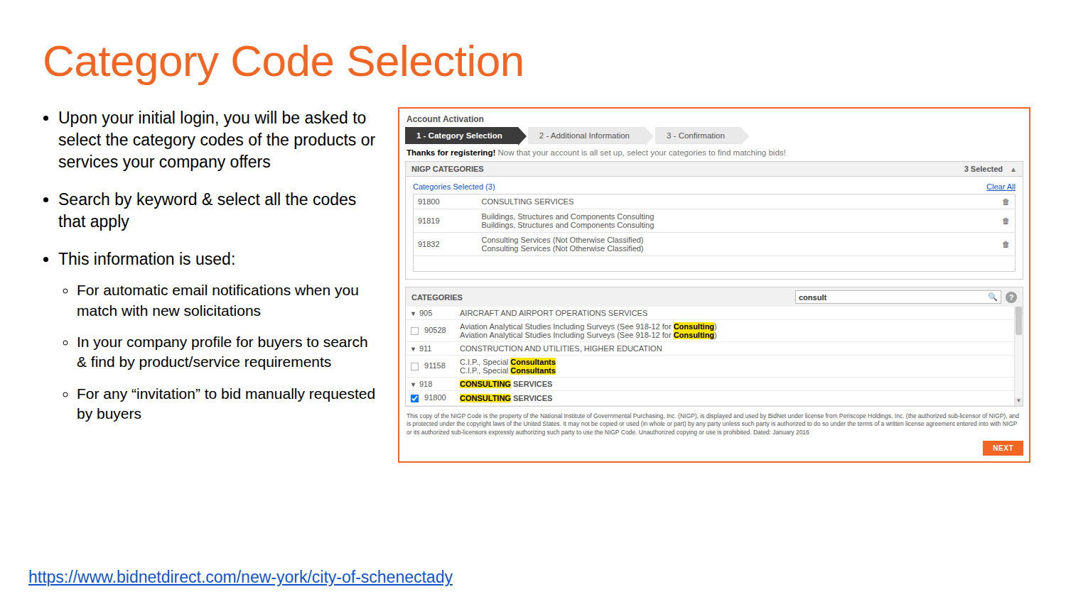Category Code Selection
Upon your initial login, you will be asked to select the category codes of the products or services your company offers
Search by keyword & select all the codes that apply
This information is used:
For automatic email notifications when you match with new solicitations
In your company profile for buyers to search & find by product/service requirements
For any “invitation” to bid manually requested by buyers
Account Activation
1 - Category Selection
2 - Additional Information
3 - Confirmation
Thanks for registering! Now that your account is all set up, select your categories to find matching bids!
NIGP CATEGORIES 3 Selected▲
Categories Selected (3) Clear All
| 91800 | CONSULTING SERVICES | 🗑 |
| 91819 | Buildings, Structures and Components Consulting Buildings, Structures and Components Consulting | 🗑 |
| 91832 | Consulting Services (Not Otherwise Classified) Consulting Services (Not Otherwise Classified) | 🗑 |
CATEGORIES consult🔍 ?
| ▼ 905 | AIRCRAFT AND AIRPORT OPERATIONS SERVICES |
| 90528 | Aviation Analytical Studies Including Surveys (See 918-12 for Consulting ) Aviation Analytical Studies Including Surveys (See 918-12 for Consulting ) |
| ▼ 911 | CONSTRUCTION AND UTILITIES, HIGHER EDUCATION |
| 91158 | C.I.P., Special Consultants C.I.P., Special Consultants |
| ▼ 918 | CONSULTING SERVICES |
| 91800 | CONSULTING SERVICES |
▲
▼
This copy of the NIGP Code is the property of the National Institute of Governmental Purchasing, Inc. (NIGP), is displayed and used by BidNet under license from Periscope Holdings, Inc. (the authorized sub-licensor of NIGP), and is protected under the copyright laws of the United States. It may not be copied or used (in whole or part) by any party unless such party is authorized to do so under the terms of a written license agreement entered into with NIGP or its authorized sub-licensors expressly authorizing such party to use the NIGP Code. Unauthorized copying or use is prohibited. Dated: January 2016
NEXT
https://www.bidnetdirect.com/new-york/city-of-schenectady